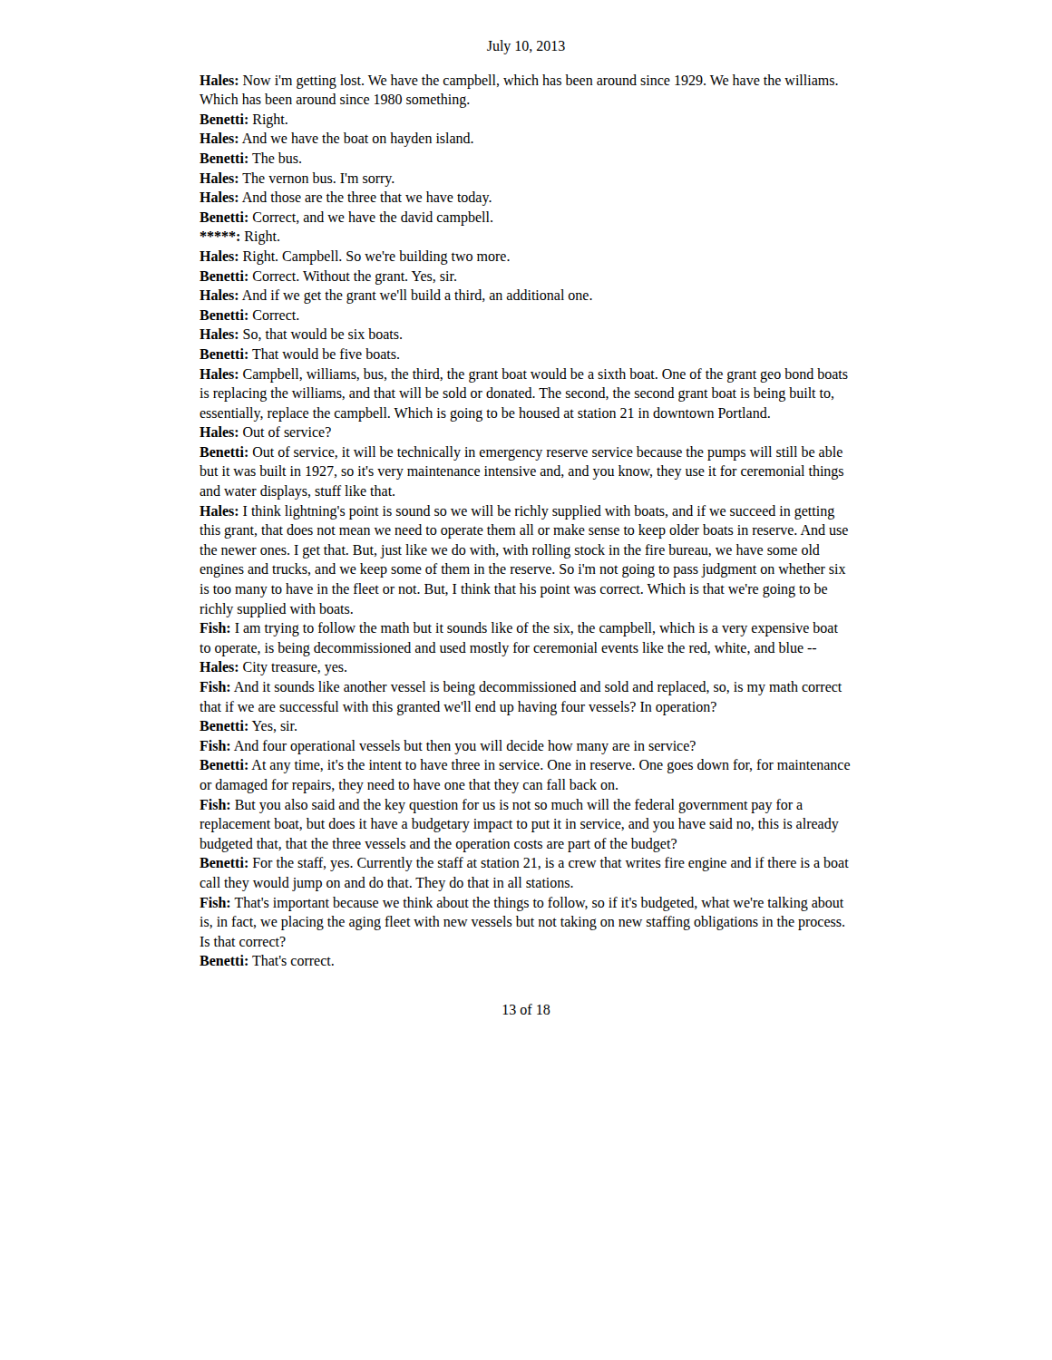July 10, 2013
Hales: Now i'm getting lost. We have the campbell, which has been around since 1929. We have the williams. Which has been around since 1980 something.
Benetti: Right.
Hales: And we have the boat on hayden island.
Benetti: The bus.
Hales: The vernon bus. I'm sorry.
Hales: And those are the three that we have today.
Benetti: Correct, and we have the david campbell.
*****: Right.
Hales: Right. Campbell. So we're building two more.
Benetti: Correct. Without the grant. Yes, sir.
Hales: And if we get the grant we'll build a third, an additional one.
Benetti: Correct.
Hales: So, that would be six boats.
Benetti: That would be five boats.
Hales: Campbell, williams, bus, the third, the grant boat would be a sixth boat. One of the grant geo bond boats is replacing the williams, and that will be sold or donated. The second, the second grant boat is being built to, essentially, replace the campbell. Which is going to be housed at station 21 in downtown Portland.
Hales: Out of service?
Benetti: Out of service, it will be technically in emergency reserve service because the pumps will still be able but it was built in 1927, so it's very maintenance intensive and, and you know, they use it for ceremonial things and water displays, stuff like that.
Hales: I think lightning's point is sound so we will be richly supplied with boats, and if we succeed in getting this grant, that does not mean we need to operate them all or make sense to keep older boats in reserve. And use the newer ones. I get that. But, just like we do with, with rolling stock in the fire bureau, we have some old engines and trucks, and we keep some of them in the reserve. So i'm not going to pass judgment on whether six is too many to have in the fleet or not. But, I think that his point was correct. Which is that we're going to be richly supplied with boats.
Fish: I am trying to follow the math but it sounds like of the six, the campbell, which is a very expensive boat to operate, is being decommissioned and used mostly for ceremonial events like the red, white, and blue --
Hales: City treasure, yes.
Fish: And it sounds like another vessel is being decommissioned and sold and replaced, so, is my math correct that if we are successful with this granted we'll end up having four vessels? In operation?
Benetti: Yes, sir.
Fish: And four operational vessels but then you will decide how many are in service?
Benetti: At any time, it's the intent to have three in service. One in reserve. One goes down for, for maintenance or damaged for repairs, they need to have one that they can fall back on.
Fish: But you also said and the key question for us is not so much will the federal government pay for a replacement boat, but does it have a budgetary impact to put it in service, and you have said no, this is already budgeted that, that the three vessels and the operation costs are part of the budget?
Benetti: For the staff, yes. Currently the staff at station 21, is a crew that writes fire engine and if there is a boat call they would jump on and do that. They do that in all stations.
Fish: That's important because we think about the things to follow, so if it's budgeted, what we're talking about is, in fact, we placing the aging fleet with new vessels but not taking on new staffing obligations in the process. Is that correct?
Benetti: That's correct.
13 of 18